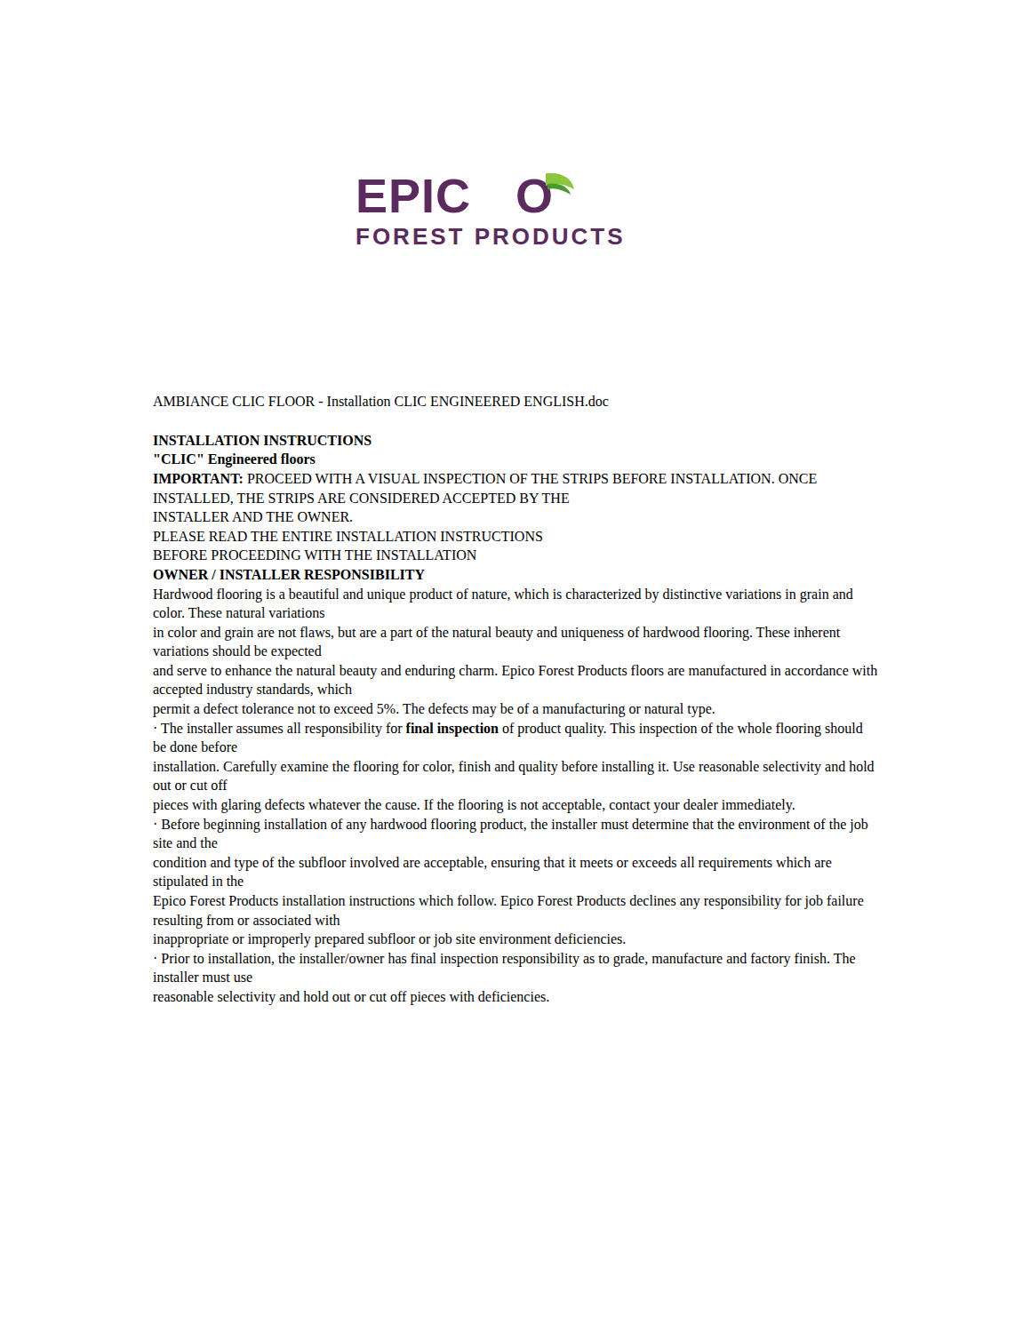EPIC O FOREST PRODUCTS
AMBIANCE CLIC FLOOR - Installation CLIC ENGINEERED ENGLISH.doc
INSTALLATION INSTRUCTIONS
"CLIC" Engineered floors
IMPORTANT: PROCEED WITH A VISUAL INSPECTION OF THE STRIPS BEFORE INSTALLATION. ONCE INSTALLED, THE STRIPS ARE CONSIDERED ACCEPTED BY THE
INSTALLER AND THE OWNER.
PLEASE READ THE ENTIRE INSTALLATION INSTRUCTIONS
BEFORE PROCEEDING WITH THE INSTALLATION
OWNER / INSTALLER RESPONSIBILITY
Hardwood flooring is a beautiful and unique product of nature, which is characterized by distinctive variations in grain and color. These natural variations
in color and grain are not flaws, but are a part of the natural beauty and uniqueness of hardwood flooring. These inherent variations should be expected
and serve to enhance the natural beauty and enduring charm. Epico Forest Products floors are manufactured in accordance with accepted industry standards, which
permit a defect tolerance not to exceed 5%. The defects may be of a manufacturing or natural type.
· The installer assumes all responsibility for final inspection of product quality. This inspection of the whole flooring should be done before
installation. Carefully examine the flooring for color, finish and quality before installing it. Use reasonable selectivity and hold out or cut off
pieces with glaring defects whatever the cause. If the flooring is not acceptable, contact your dealer immediately.
· Before beginning installation of any hardwood flooring product, the installer must determine that the environment of the job site and the
condition and type of the subfloor involved are acceptable, ensuring that it meets or exceeds all requirements which are stipulated in the
Epico Forest Products installation instructions which follow. Epico Forest Products declines any responsibility for job failure resulting from or associated with
inappropriate or improperly prepared subfloor or job site environment deficiencies.
· Prior to installation, the installer/owner has final inspection responsibility as to grade, manufacture and factory finish. The installer must use
reasonable selectivity and hold out or cut off pieces with deficiencies.